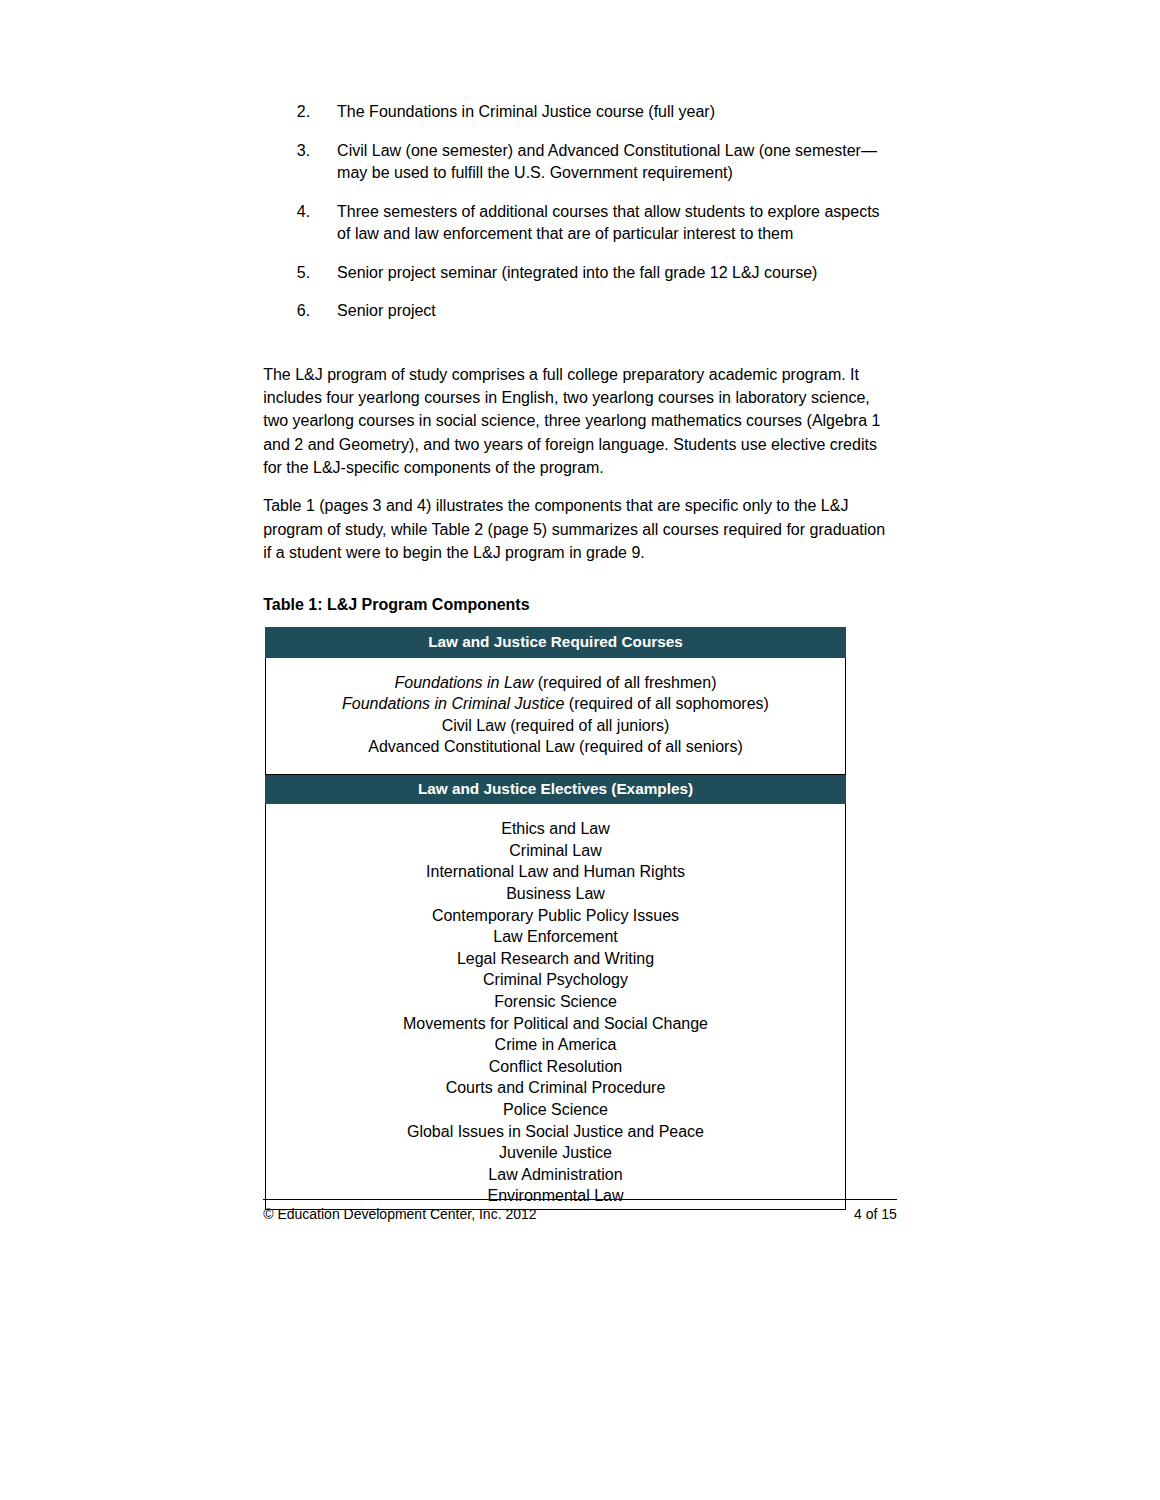2. The Foundations in Criminal Justice course (full year)
3. Civil Law (one semester) and Advanced Constitutional Law (one semester—may be used to fulfill the U.S. Government requirement)
4. Three semesters of additional courses that allow students to explore aspects of law and law enforcement that are of particular interest to them
5. Senior project seminar (integrated into the fall grade 12 L&J course)
6. Senior project
The L&J program of study comprises a full college preparatory academic program. It includes four yearlong courses in English, two yearlong courses in laboratory science, two yearlong courses in social science, three yearlong mathematics courses (Algebra 1 and 2 and Geometry), and two years of foreign language. Students use elective credits for the L&J-specific components of the program.
Table 1 (pages 3 and 4) illustrates the components that are specific only to the L&J program of study, while Table 2 (page 5) summarizes all courses required for graduation if a student were to begin the L&J program in grade 9.
Table 1: L&J Program Components
| Law and Justice Required Courses |
| --- |
| Foundations in Law (required of all freshmen) Foundations in Criminal Justice (required of all sophomores) Civil Law (required of all juniors) Advanced Constitutional Law (required of all seniors) |
| Law and Justice Electives (Examples) |
| Ethics and Law Criminal Law International Law and Human Rights Business Law Contemporary Public Policy Issues Law Enforcement Legal Research and Writing Criminal Psychology Forensic Science Movements for Political and Social Change Crime in America Conflict Resolution Courts and Criminal Procedure Police Science Global Issues in Social Justice and Peace Juvenile Justice Law Administration Environmental Law |
© Education Development Center, Inc. 2012
4 of 15